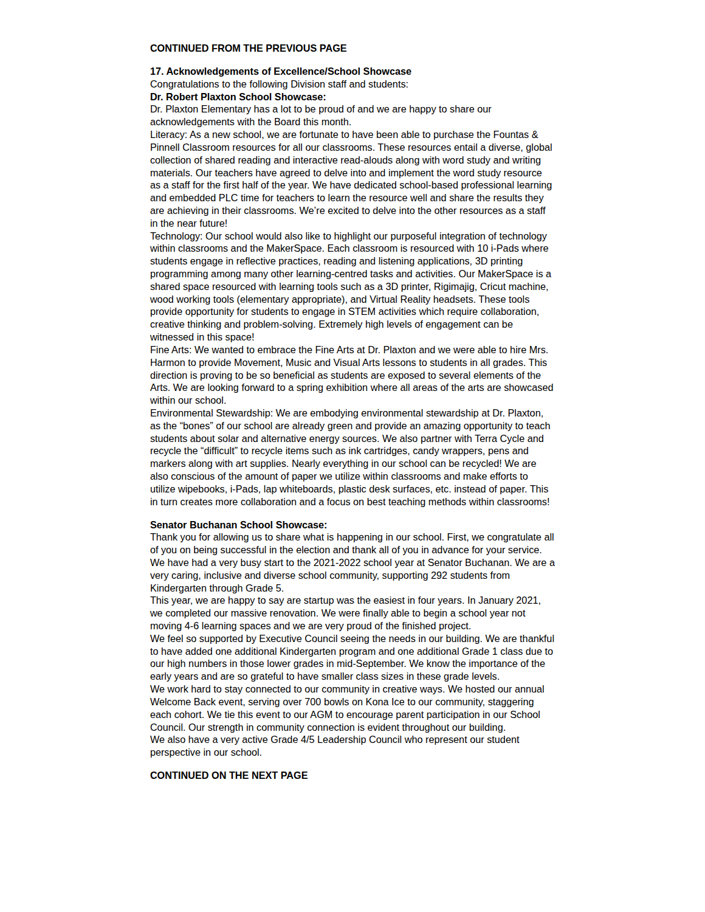CONTINUED FROM THE PREVIOUS PAGE
17. Acknowledgements of Excellence/School Showcase
Congratulations to the following Division staff and students:
Dr. Robert Plaxton School Showcase:
Dr. Plaxton Elementary has a lot to be proud of and we are happy to share our acknowledgements with the Board this month.
Literacy: As a new school, we are fortunate to have been able to purchase the Fountas & Pinnell Classroom resources for all our classrooms. These resources entail a diverse, global collection of shared reading and interactive read-alouds along with word study and writing materials. Our teachers have agreed to delve into and implement the word study resource as a staff for the first half of the year. We have dedicated school-based professional learning and embedded PLC time for teachers to learn the resource well and share the results they are achieving in their classrooms. We’re excited to delve into the other resources as a staff in the near future!
Technology: Our school would also like to highlight our purposeful integration of technology within classrooms and the MakerSpace. Each classroom is resourced with 10 i-Pads where students engage in reflective practices, reading and listening applications, 3D printing programming among many other learning-centred tasks and activities. Our MakerSpace is a shared space resourced with learning tools such as a 3D printer, Rigimajig, Cricut machine, wood working tools (elementary appropriate), and Virtual Reality headsets. These tools provide opportunity for students to engage in STEM activities which require collaboration, creative thinking and problem-solving. Extremely high levels of engagement can be witnessed in this space!
Fine Arts: We wanted to embrace the Fine Arts at Dr. Plaxton and we were able to hire Mrs. Harmon to provide Movement, Music and Visual Arts lessons to students in all grades. This direction is proving to be so beneficial as students are exposed to several elements of the Arts. We are looking forward to a spring exhibition where all areas of the arts are showcased within our school.
Environmental Stewardship: We are embodying environmental stewardship at Dr. Plaxton, as the “bones” of our school are already green and provide an amazing opportunity to teach students about solar and alternative energy sources. We also partner with Terra Cycle and recycle the “difficult” to recycle items such as ink cartridges, candy wrappers, pens and markers along with art supplies. Nearly everything in our school can be recycled! We are also conscious of the amount of paper we utilize within classrooms and make efforts to utilize wipebooks, i-Pads, lap whiteboards, plastic desk surfaces, etc. instead of paper. This in turn creates more collaboration and a focus on best teaching methods within classrooms!
Senator Buchanan School Showcase:
Thank you for allowing us to share what is happening in our school. First, we congratulate all of you on being successful in the election and thank all of you in advance for your service.
We have had a very busy start to the 2021-2022 school year at Senator Buchanan. We are a very caring, inclusive and diverse school community, supporting 292 students from Kindergarten through Grade 5.
This year, we are happy to say are startup was the easiest in four years. In January 2021, we completed our massive renovation. We were finally able to begin a school year not moving 4-6 learning spaces and we are very proud of the finished project.
We feel so supported by Executive Council seeing the needs in our building. We are thankful to have added one additional Kindergarten program and one additional Grade 1 class due to our high numbers in those lower grades in mid-September. We know the importance of the early years and are so grateful to have smaller class sizes in these grade levels.
We work hard to stay connected to our community in creative ways. We hosted our annual Welcome Back event, serving over 700 bowls on Kona Ice to our community, staggering each cohort. We tie this event to our AGM to encourage parent participation in our School Council. Our strength in community connection is evident throughout our building.
We also have a very active Grade 4/5 Leadership Council who represent our student perspective in our school.
CONTINUED ON THE NEXT PAGE